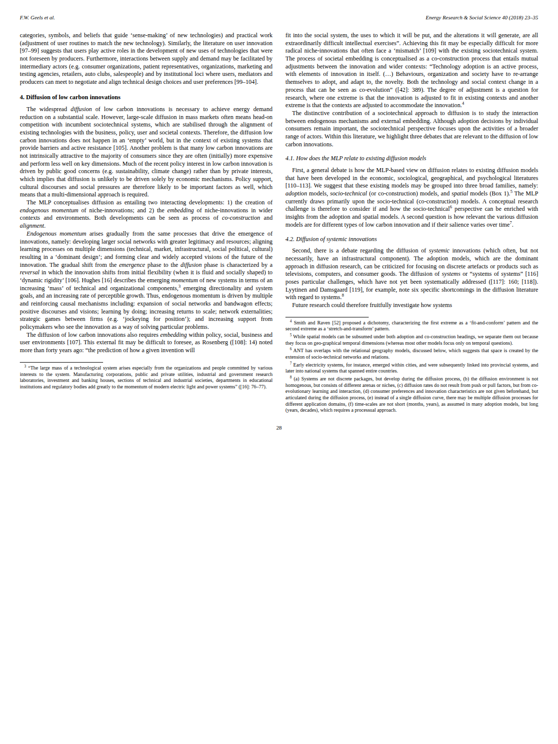F.W. Geels et al. Energy Research & Social Science 40 (2018) 23–35
categories, symbols, and beliefs that guide ‘sense-making’ of new technologies) and practical work (adjustment of user routines to match the new technology). Similarly, the literature on user innovation [97–99] suggests that users play active roles in the development of new uses of technologies that were not foreseen by producers. Furthermore, interactions between supply and demand may be facilitated by intermediary actors (e.g. consumer organizations, patient representatives, organizations, marketing and testing agencies, retailers, auto clubs, salespeople) and by institutional loci where users, mediators and producers can meet to negotiate and align technical design choices and user preferences [99–104].
4. Diffusion of low carbon innovations
The widespread diffusion of low carbon innovations is necessary to achieve energy demand reduction on a substantial scale. However, large-scale diffusion in mass markets often means head-on competition with incumbent sociotechnical systems, which are stabilised through the alignment of existing technologies with the business, policy, user and societal contexts. Therefore, the diffusion low carbon innovations does not happen in an ‘empty’ world, but in the context of existing systems that provide barriers and active resistance [105]. Another problem is that many low carbon innovations are not intrinsically attractive to the majority of consumers since they are often (initially) more expensive and perform less well on key dimensions. Much of the recent policy interest in low carbon innovation is driven by public good concerns (e.g. sustainability, climate change) rather than by private interests, which implies that diffusion is unlikely to be driven solely by economic mechanisms. Policy support, cultural discourses and social pressures are therefore likely to be important factors as well, which means that a multi-dimensional approach is required.
The MLP conceptualises diffusion as entailing two interacting developments: 1) the creation of endogenous momentum of niche-innovations; and 2) the embedding of niche-innovations in wider contexts and environments. Both developments can be seen as process of co-construction and alignment.
Endogenous momentum arises gradually from the same processes that drive the emergence of innovations, namely: developing larger social networks with greater legitimacy and resources; aligning learning processes on multiple dimensions (technical, market, infrastructural, social political, cultural) resulting in a ‘dominant design’; and forming clear and widely accepted visions of the future of the innovation. The gradual shift from the emergence phase to the diffusion phase is characterized by a reversal in which the innovation shifts from initial flexibility (when it is fluid and socially shaped) to ‘dynamic rigidity’ [106]. Hughes [16] describes the emerging momentum of new systems in terms of an increasing ‘mass’ of technical and organizational components,3 emerging directionality and system goals, and an increasing rate of perceptible growth. Thus, endogenous momentum is driven by multiple and reinforcing causal mechanisms including: expansion of social networks and bandwagon effects; positive discourses and visions; learning by doing; increasing returns to scale; network externalities; strategic games between firms (e.g. ‘jockeying for position’); and increasing support from policymakers who see the innovation as a way of solving particular problems.
The diffusion of low carbon innovations also requires embedding within policy, social, business and user environments [107]. This external fit may be difficult to foresee, as Rosenberg ([108]: 14) noted more than forty years ago: “the prediction of how a given invention will
3 “The large mass of a technological system arises especially from the organizations and people committed by various interests to the system. Manufacturing corporations, public and private utilities, industrial and government research laboratories, investment and banking houses, sections of technical and industrial societies, departments in educational institutions and regulatory bodies add greatly to the momentum of modern electric light and power systems” ([16]: 76–77).
fit into the social system, the uses to which it will be put, and the alterations it will generate, are all extraordinarily difficult intellectual exercises”. Achieving this fit may be especially difficult for more radical niche-innovations that often face a ‘mismatch’ [109] with the existing sociotechnical system. The process of societal embedding is conceptualised as a co-construction process that entails mutual adjustments between the innovation and wider contexts: “Technology adoption is an active process, with elements of innovation in itself. (…) Behaviours, organization and society have to re-arrange themselves to adopt, and adapt to, the novelty. Both the technology and social context change in a process that can be seen as co-evolution” ([42]: 389). The degree of adjustment is a question for research, where one extreme is that the innovation is adjusted to fit in existing contexts and another extreme is that the contexts are adjusted to accommodate the innovation.4
The distinctive contribution of a sociotechnical approach to diffusion is to study the interaction between endogenous mechanisms and external embedding. Although adoption decisions by individual consumers remain important, the sociotechnical perspective focuses upon the activities of a broader range of actors. Within this literature, we highlight three debates that are relevant to the diffusion of low carbon innovations.
4.1. How does the MLP relate to existing diffusion models
First, a general debate is how the MLP-based view on diffusion relates to existing diffusion models that have been developed in the economic, sociological, geographical, and psychological literatures [110–113]. We suggest that these existing models may be grouped into three broad families, namely: adoption models, socio-technical (or co-construction) models, and spatial models (Box 1).5 The MLP currently draws primarily upon the socio-technical (co-construction) models. A conceptual research challenge is therefore to consider if and how the socio-technical6 perspective can be enriched with insights from the adoption and spatial models. A second question is how relevant the various diffusion models are for different types of low carbon innovation and if their salience varies over time7.
4.2. Diffusion of systemic innovations
Second, there is a debate regarding the diffusion of systemic innovations (which often, but not necessarily, have an infrastructural component). The adoption models, which are the dominant approach in diffusion research, can be criticized for focusing on discrete artefacts or products such as televisions, computers, and consumer goods. The diffusion of systems or “systems of systems” [116] poses particular challenges, which have not yet been systematically addressed ([117]: 160; [118]). Lyytinen and Damsgaard [119], for example, note six specific shortcomings in the diffusion literature with regard to systems.8
Future research could therefore fruitfully investigate how systems
4 Smith and Raven [52] proposed a dichotomy, characterizing the first extreme as a ‘fit-and-conform’ pattern and the second extreme as a ‘stretch-and-transform’ pattern.
5 While spatial models can be subsumed under both adoption and co-construction headings, we separate them out because they focus on geo-graphical temporal dimensions (whereas most other models focus only on temporal questions).
6 ANT has overlaps with the relational geography models, discussed below, which suggests that space is created by the extension of socio-technical networks and relations.
7 Early electricity systems, for instance, emerged within cities, and were subsequently linked into provincial systems, and later into national systems that spanned entire countries.
8 (a) Systems are not discrete packages, but develop during the diffusion process, (b) the diffusion environment is not homogenous, but consists of different arenas or niches, (c) diffusion rates do not result from push or pull factors, but from co-evolutionary learning and interaction, (d) consumer preferences and innovation characteristics are not given beforehand, but articulated during the diffusion process, (e) instead of a single diffusion curve, there may be multiple diffusion processes for different application domains, (f) time-scales are not short (months, years), as assumed in many adoption models, but long (years, decades), which requires a processual approach.
28